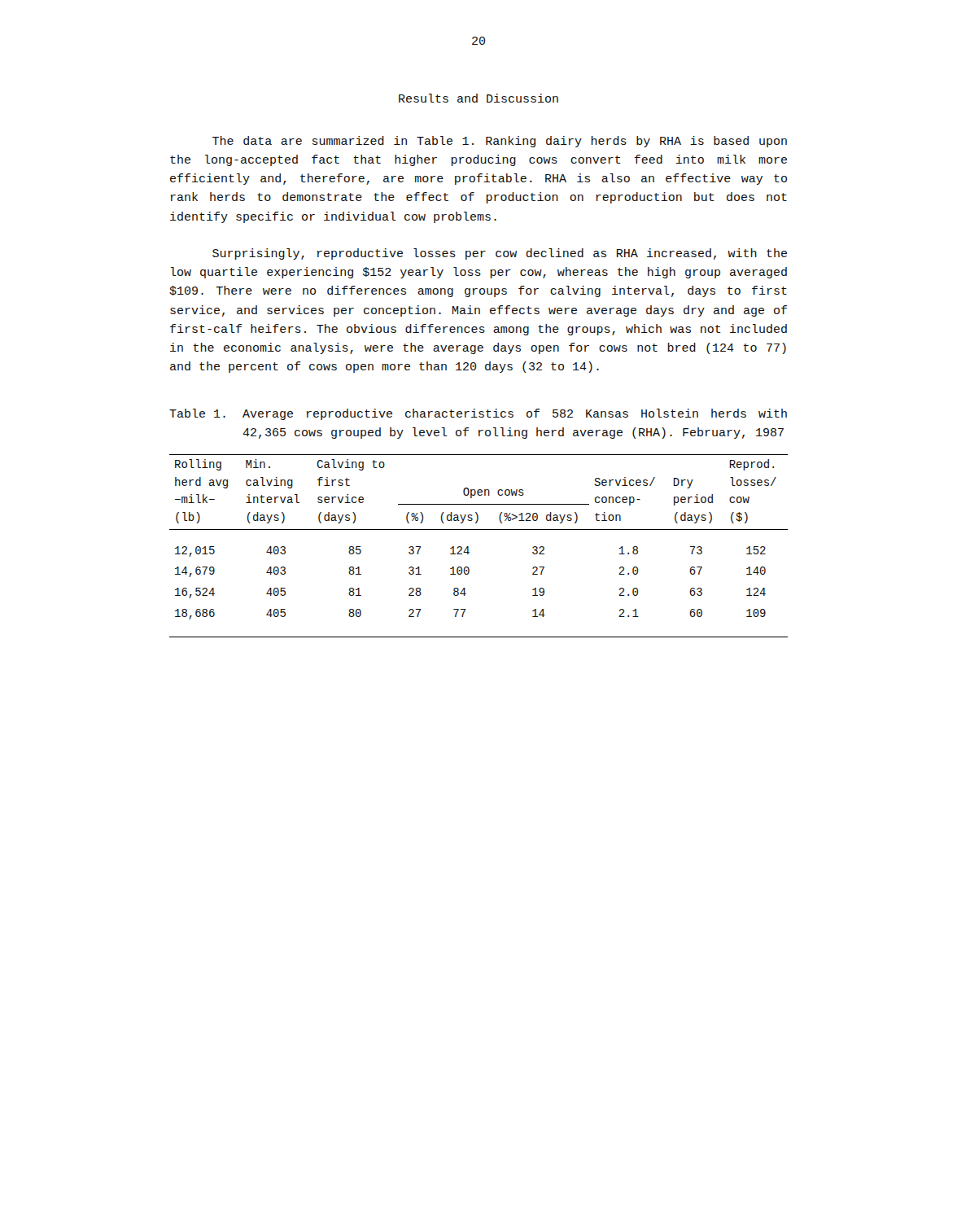20
Results and Discussion
The data are summarized in Table 1. Ranking dairy herds by RHA is based upon the long-accepted fact that higher producing cows convert feed into milk more efficiently and, therefore, are more profitable. RHA is also an effective way to rank herds to demonstrate the effect of production on reproduction but does not identify specific or individual cow problems.
Surprisingly, reproductive losses per cow declined as RHA increased, with the low quartile experiencing $152 yearly loss per cow, whereas the high group averaged $109. There were no differences among groups for calving interval, days to first service, and services per conception. Main effects were average days dry and age of first-calf heifers. The obvious differences among the groups, which was not included in the economic analysis, were the average days open for cows not bred (124 to 77) and the percent of cows open more than 120 days (32 to 14).
Table 1. Average reproductive characteristics of 582 Kansas Holstein herds with 42,365 cows grouped by level of rolling herd average (RHA). February, 1987
| Rolling herd avg −milk− (lb) | Min. calving interval (days) | Calving to first service (days) | | Services/ concep- tion | Dry period (days) | Reprod. losses/ cow ($) |
| --- | --- | --- | --- | --- | --- | --- |
| Open cows |
| (%) | (days) | (%>120 days) |
| 12,015 | 403 | 85 | 37 | 124 | 32 | 1.8 | 73 | 152 |
| 14,679 | 403 | 81 | 31 | 100 | 27 | 2.0 | 67 | 140 |
| 16,524 | 405 | 81 | 28 | 84 | 19 | 2.0 | 63 | 124 |
| 18,686 | 405 | 80 | 27 | 77 | 14 | 2.1 | 60 | 109 |